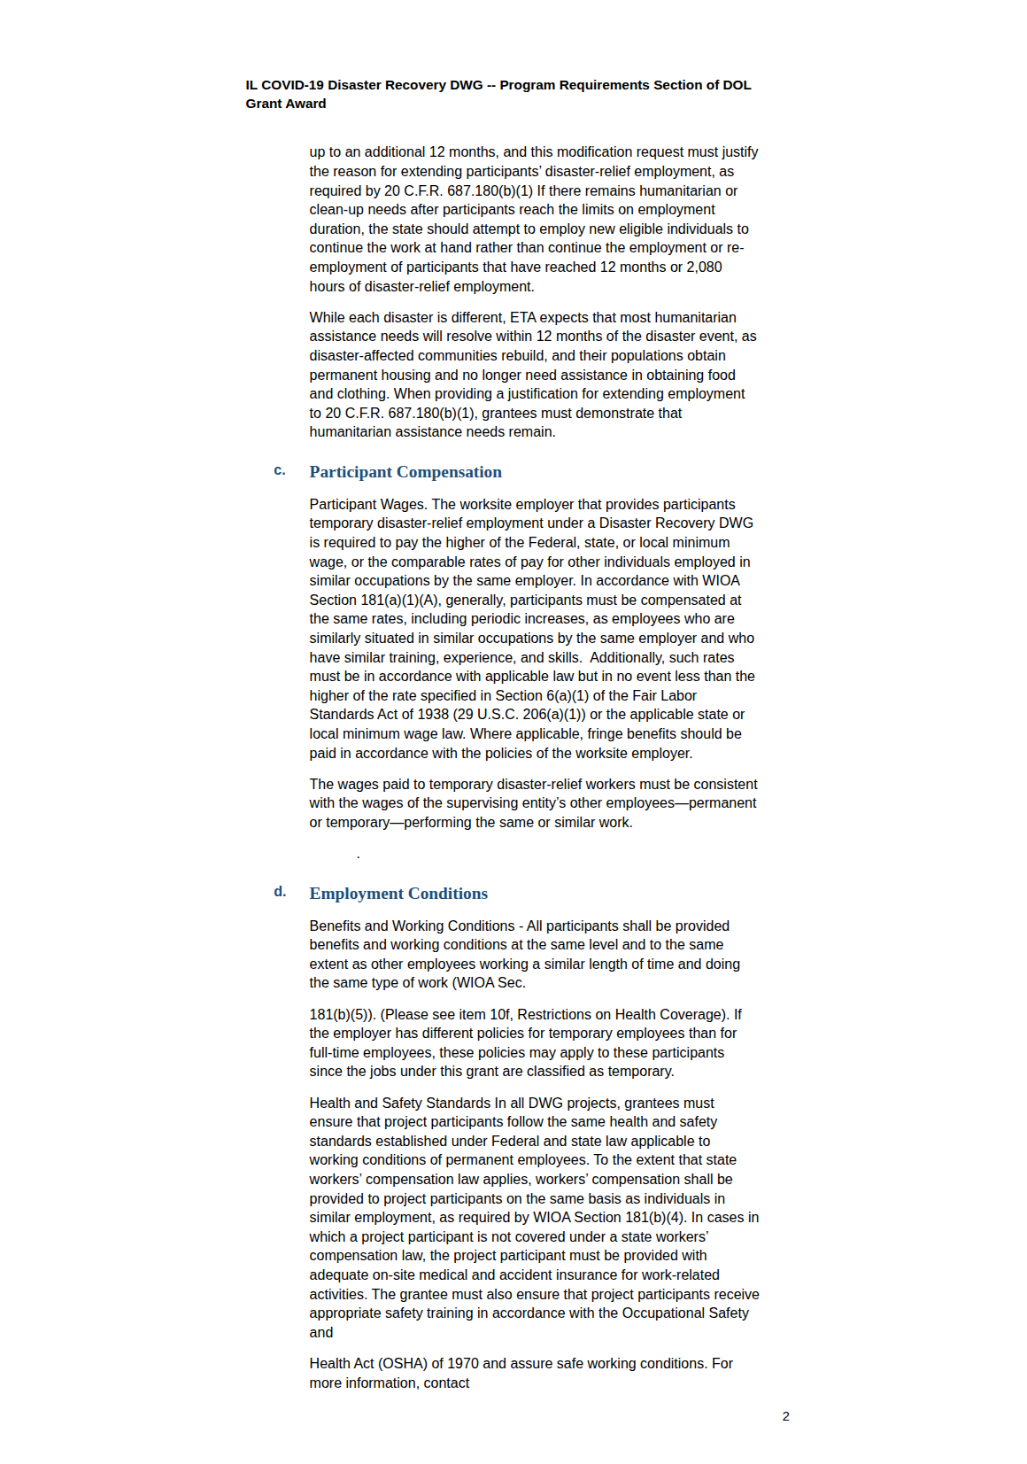IL COVID-19 Disaster Recovery DWG -- Program Requirements Section of DOL Grant Award
up to an additional 12 months, and this modification request must justify the reason for extending participants’ disaster-relief employment, as required by 20 C.F.R. 687.180(b)(1) If there remains humanitarian or clean-up needs after participants reach the limits on employment duration, the state should attempt to employ new eligible individuals to continue the work at hand rather than continue the employment or re-employment of participants that have reached 12 months or 2,080 hours of disaster-relief employment.
While each disaster is different, ETA expects that most humanitarian assistance needs will resolve within 12 months of the disaster event, as disaster-affected communities rebuild, and their populations obtain permanent housing and no longer need assistance in obtaining food and clothing. When providing a justification for extending employment to 20 C.F.R. 687.180(b)(1), grantees must demonstrate that humanitarian assistance needs remain.
c. Participant Compensation
Participant Wages. The worksite employer that provides participants temporary disaster-relief employment under a Disaster Recovery DWG is required to pay the higher of the Federal, state, or local minimum wage, or the comparable rates of pay for other individuals employed in similar occupations by the same employer. In accordance with WIOA Section 181(a)(1)(A), generally, participants must be compensated at the same rates, including periodic increases, as employees who are similarly situated in similar occupations by the same employer and who have similar training, experience, and skills. Additionally, such rates must be in accordance with applicable law but in no event less than the higher of the rate specified in Section 6(a)(1) of the Fair Labor Standards Act of 1938 (29 U.S.C. 206(a)(1)) or the applicable state or local minimum wage law. Where applicable, fringe benefits should be paid in accordance with the policies of the worksite employer.
The wages paid to temporary disaster-relief workers must be consistent with the wages of the supervising entity’s other employees—permanent or temporary—performing the same or similar work.
.
d. Employment Conditions
Benefits and Working Conditions - All participants shall be provided benefits and working conditions at the same level and to the same extent as other employees working a similar length of time and doing the same type of work (WIOA Sec.
181(b)(5)). (Please see item 10f, Restrictions on Health Coverage). If the employer has different policies for temporary employees than for full-time employees, these policies may apply to these participants since the jobs under this grant are classified as temporary.
Health and Safety Standards In all DWG projects, grantees must ensure that project participants follow the same health and safety standards established under Federal and state law applicable to working conditions of permanent employees. To the extent that state workers’ compensation law applies, workers’ compensation shall be provided to project participants on the same basis as individuals in similar employment, as required by WIOA Section 181(b)(4). In cases in which a project participant is not covered under a state workers’ compensation law, the project participant must be provided with adequate on-site medical and accident insurance for work-related activities. The grantee must also ensure that project participants receive appropriate safety training in accordance with the Occupational Safety and
Health Act (OSHA) of 1970 and assure safe working conditions. For more information, contact
2